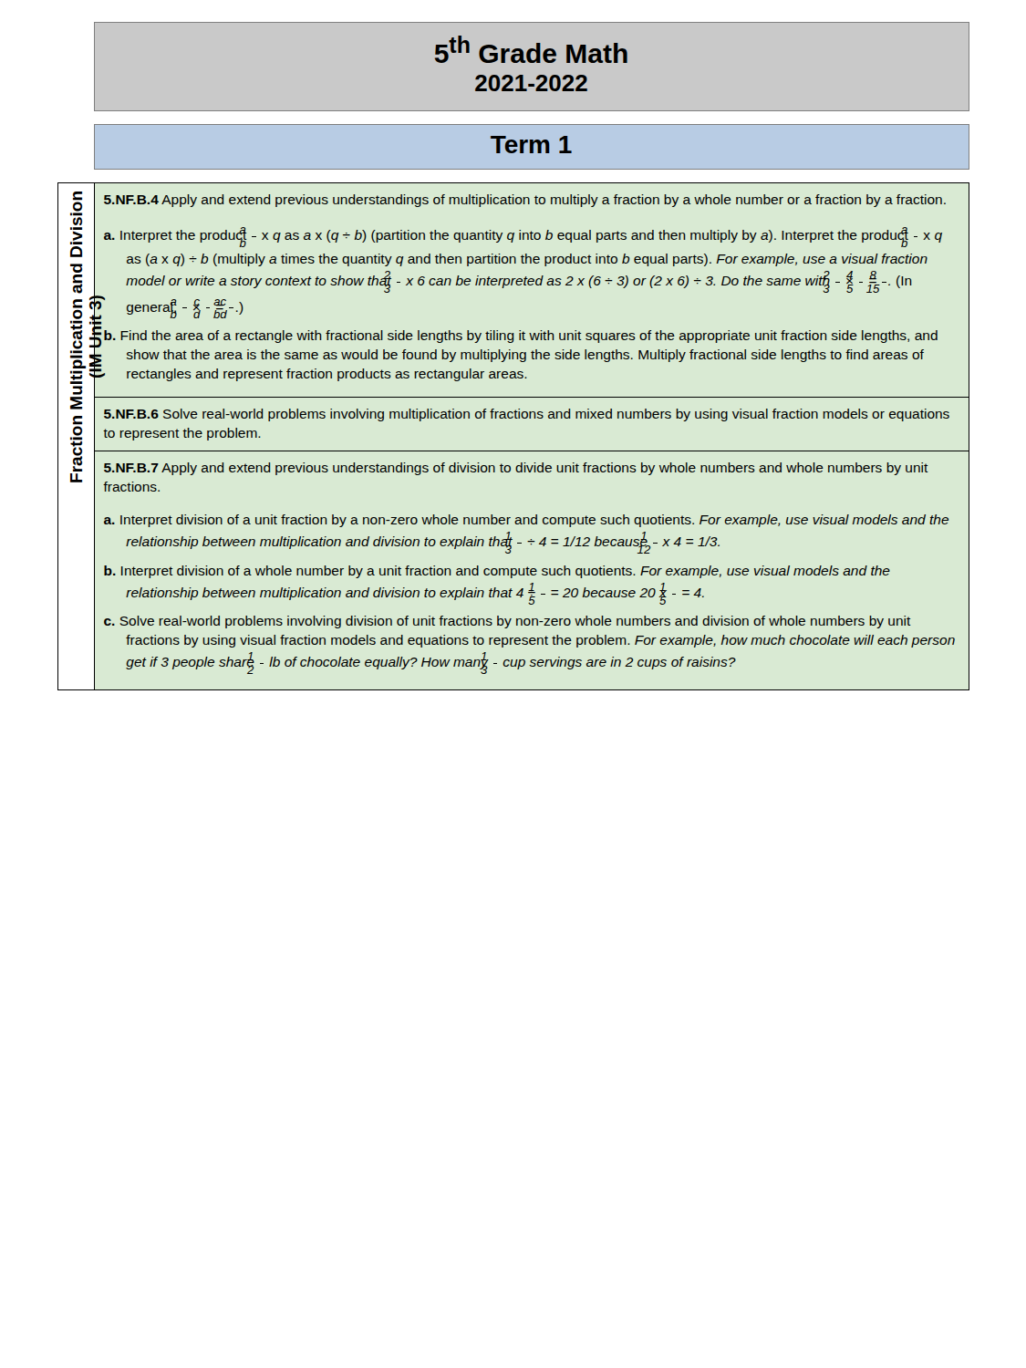5th Grade Math
2021-2022
Term 1
| Fraction Multiplication and Division (IM Unit 3) | 5.NF.B.4 Apply and extend previous understandings of multiplication to multiply a fraction by a whole number or a fraction by a fraction. a. Interpret the product a b x q as a x ( q ÷ b ) (partition the quantity q into b equal parts and then multiply by a ). Interpret the product a b x q as ( a x q ) ÷ b (multiply a times the quantity q and then partition the product into b equal parts). For example, use a visual fraction model or write a story context to show that 2 3 x 6 can be interpreted as 2 x (6 ÷ 3) or (2 x 6) ÷ 3. Do the same with 2 3 × 4 5 = 8 15 . (In general, a b × c d = ac bd .) b. Find the area of a rectangle with fractional side lengths by tiling it with unit squares of the appropriate unit fraction side lengths, and show that the area is the same as would be found by multiplying the side lengths. Multiply fractional side lengths to find areas of rectangles and represent fraction products as rectangular areas. |
| 5.NF.B.6 Solve real-world problems involving multiplication of fractions and mixed numbers by using visual fraction models or equations to represent the problem. |
| 5.NF.B.7 Apply and extend previous understandings of division to divide unit fractions by whole numbers and whole numbers by unit fractions. a. Interpret division of a unit fraction by a non-zero whole number and compute such quotients. For example, use visual models and the relationship between multiplication and division to explain that 1 3 ÷ 4 = 1/12 because 1 12 x 4 = 1/3. b. Interpret division of a whole number by a unit fraction and compute such quotients. For example, use visual models and the relationship between multiplication and division to explain that 4 ÷ 1 5 = 20 because 20 x 1 5 = 4. c. Solve real-world problems involving division of unit fractions by non-zero whole numbers and division of whole numbers by unit fractions by using visual fraction models and equations to represent the problem. For example, how much chocolate will each person get if 3 people share 1 2 lb of chocolate equally? How many 1 3 cup servings are in 2 cups of raisins? |